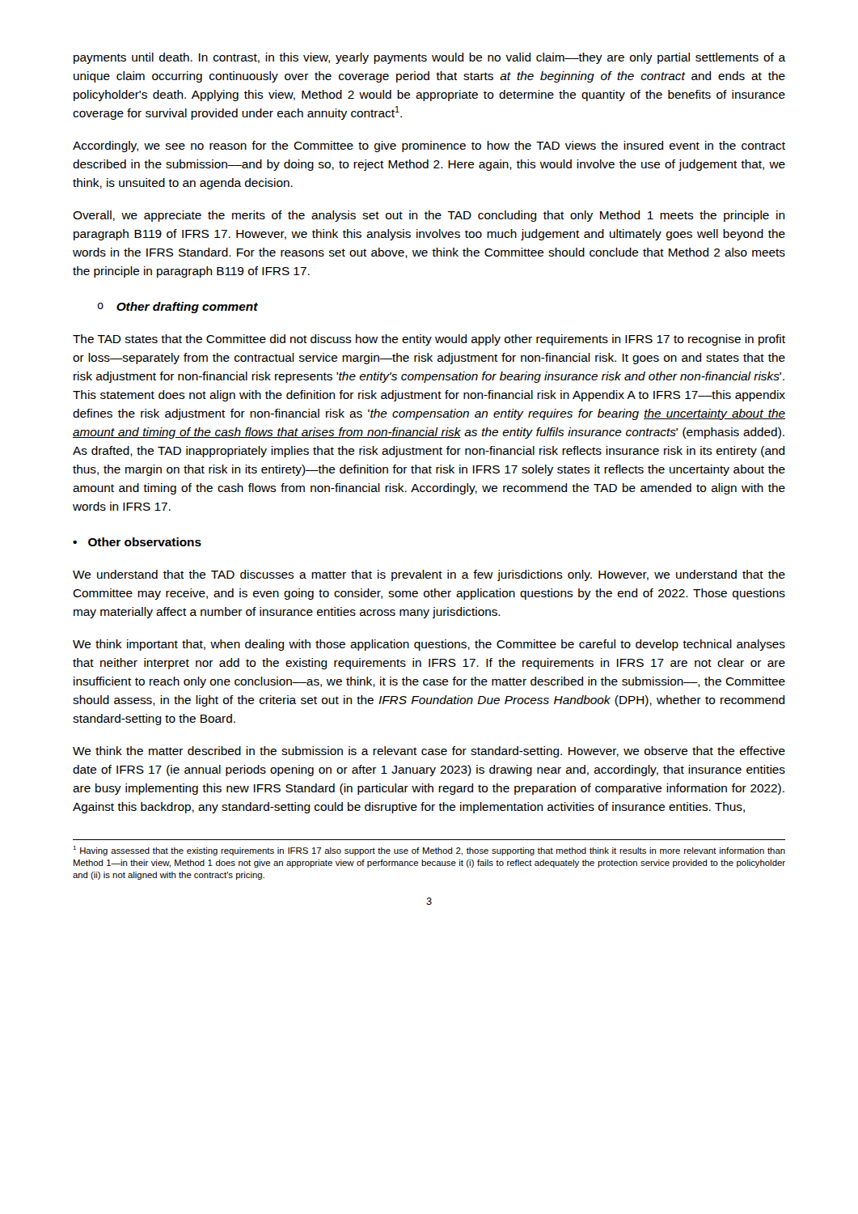payments until death. In contrast, in this view, yearly payments would be no valid claim––they are only partial settlements of a unique claim occurring continuously over the coverage period that starts at the beginning of the contract and ends at the policyholder's death. Applying this view, Method 2 would be appropriate to determine the quantity of the benefits of insurance coverage for survival provided under each annuity contract1.
Accordingly, we see no reason for the Committee to give prominence to how the TAD views the insured event in the contract described in the submission––and by doing so, to reject Method 2. Here again, this would involve the use of judgement that, we think, is unsuited to an agenda decision.
Overall, we appreciate the merits of the analysis set out in the TAD concluding that only Method 1 meets the principle in paragraph B119 of IFRS 17. However, we think this analysis involves too much judgement and ultimately goes well beyond the words in the IFRS Standard. For the reasons set out above, we think the Committee should conclude that Method 2 also meets the principle in paragraph B119 of IFRS 17.
Other drafting comment
The TAD states that the Committee did not discuss how the entity would apply other requirements in IFRS 17 to recognise in profit or loss—separately from the contractual service margin—the risk adjustment for non-financial risk. It goes on and states that the risk adjustment for non-financial risk represents 'the entity's compensation for bearing insurance risk and other non-financial risks'. This statement does not align with the definition for risk adjustment for non-financial risk in Appendix A to IFRS 17––this appendix defines the risk adjustment for non-financial risk as 'the compensation an entity requires for bearing the uncertainty about the amount and timing of the cash flows that arises from non-financial risk as the entity fulfils insurance contracts' (emphasis added). As drafted, the TAD inappropriately implies that the risk adjustment for non-financial risk reflects insurance risk in its entirety (and thus, the margin on that risk in its entirety)—the definition for that risk in IFRS 17 solely states it reflects the uncertainty about the amount and timing of the cash flows from non-financial risk. Accordingly, we recommend the TAD be amended to align with the words in IFRS 17.
Other observations
We understand that the TAD discusses a matter that is prevalent in a few jurisdictions only. However, we understand that the Committee may receive, and is even going to consider, some other application questions by the end of 2022. Those questions may materially affect a number of insurance entities across many jurisdictions.
We think important that, when dealing with those application questions, the Committee be careful to develop technical analyses that neither interpret nor add to the existing requirements in IFRS 17. If the requirements in IFRS 17 are not clear or are insufficient to reach only one conclusion––as, we think, it is the case for the matter described in the submission––, the Committee should assess, in the light of the criteria set out in the IFRS Foundation Due Process Handbook (DPH), whether to recommend standard-setting to the Board.
We think the matter described in the submission is a relevant case for standard-setting. However, we observe that the effective date of IFRS 17 (ie annual periods opening on or after 1 January 2023) is drawing near and, accordingly, that insurance entities are busy implementing this new IFRS Standard (in particular with regard to the preparation of comparative information for 2022). Against this backdrop, any standard-setting could be disruptive for the implementation activities of insurance entities. Thus,
1 Having assessed that the existing requirements in IFRS 17 also support the use of Method 2, those supporting that method think it results in more relevant information than Method 1—in their view, Method 1 does not give an appropriate view of performance because it (i) fails to reflect adequately the protection service provided to the policyholder and (ii) is not aligned with the contract's pricing.
3